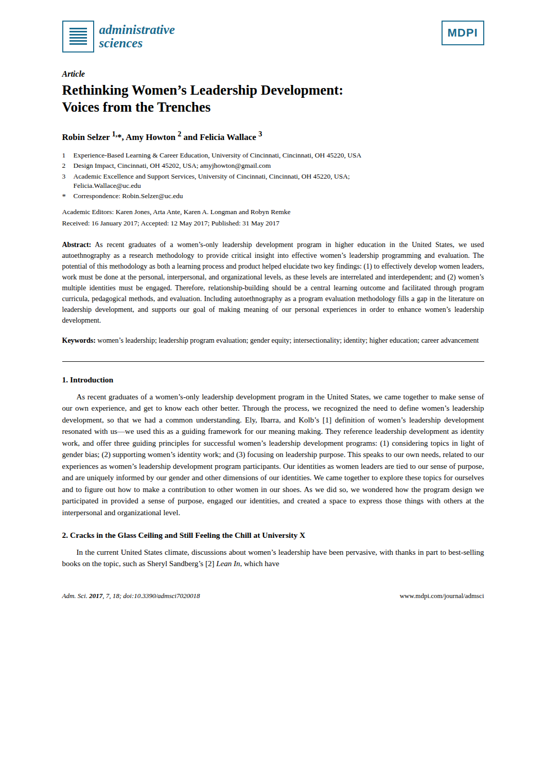administrative sciences
MDPI
Article
Rethinking Women’s Leadership Development:
Voices from the Trenches
Robin Selzer 1,*, Amy Howton 2 and Felicia Wallace 3
Experience-Based Learning & Career Education, University of Cincinnati, Cincinnati, OH 45220, USA
Design Impact, Cincinnati, OH 45202, USA; amyjhowton@gmail.com
Academic Excellence and Support Services, University of Cincinnati, Cincinnati, OH 45220, USA;
Felicia.Wallace@uc.edu
Correspondence: Robin.Selzer@uc.edu
Academic Editors: Karen Jones, Arta Ante, Karen A. Longman and Robyn Remke
Received: 16 January 2017; Accepted: 12 May 2017; Published: 31 May 2017
Abstract: As recent graduates of a women’s-only leadership development program in higher education in the United States, we used autoethnography as a research methodology to provide critical insight into effective women’s leadership programming and evaluation. The potential of this methodology as both a learning process and product helped elucidate two key findings: (1) to effectively develop women leaders, work must be done at the personal, interpersonal, and organizational levels, as these levels are interrelated and interdependent; and (2) women’s multiple identities must be engaged. Therefore, relationship-building should be a central learning outcome and facilitated through program curricula, pedagogical methods, and evaluation. Including autoethnography as a program evaluation methodology fills a gap in the literature on leadership development, and supports our goal of making meaning of our personal experiences in order to enhance women’s leadership development.
Keywords: women’s leadership; leadership program evaluation; gender equity; intersectionality; identity; higher education; career advancement
1. Introduction
As recent graduates of a women’s-only leadership development program in the United States, we came together to make sense of our own experience, and get to know each other better. Through the process, we recognized the need to define women’s leadership development, so that we had a common understanding. Ely, Ibarra, and Kolb’s [1] definition of women’s leadership development resonated with us—we used this as a guiding framework for our meaning making. They reference leadership development as identity work, and offer three guiding principles for successful women’s leadership development programs: (1) considering topics in light of gender bias; (2) supporting women’s identity work; and (3) focusing on leadership purpose. This speaks to our own needs, related to our experiences as women’s leadership development program participants. Our identities as women leaders are tied to our sense of purpose, and are uniquely informed by our gender and other dimensions of our identities. We came together to explore these topics for ourselves and to figure out how to make a contribution to other women in our shoes. As we did so, we wondered how the program design we participated in provided a sense of purpose, engaged our identities, and created a space to express those things with others at the interpersonal and organizational level.
2. Cracks in the Glass Ceiling and Still Feeling the Chill at University X
In the current United States climate, discussions about women’s leadership have been pervasive, with thanks in part to best-selling books on the topic, such as Sheryl Sandberg’s [2] Lean In, which have
Adm. Sci. 2017, 7, 18; doi:10.3390/admsci7020018
www.mdpi.com/journal/admsci